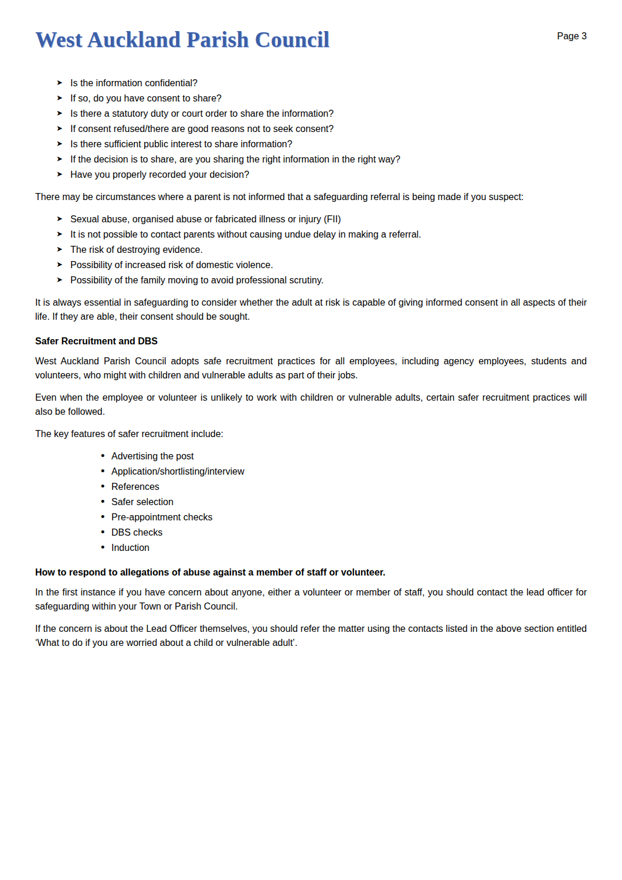West Auckland Parish Council Page 3
Is the information confidential?
If so, do you have consent to share?
Is there a statutory duty or court order to share the information?
If consent refused/there are good reasons not to seek consent?
Is there sufficient public interest to share information?
If the decision is to share, are you sharing the right information in the right way?
Have you properly recorded your decision?
There may be circumstances where a parent is not informed that a safeguarding referral is being made if you suspect:
Sexual abuse, organised abuse or fabricated illness or injury (FII)
It is not possible to contact parents without causing undue delay in making a referral.
The risk of destroying evidence.
Possibility of increased risk of domestic violence.
Possibility of the family moving to avoid professional scrutiny.
It is always essential in safeguarding to consider whether the adult at risk is capable of giving informed consent in all aspects of their life. If they are able, their consent should be sought.
Safer Recruitment and DBS
West Auckland Parish Council adopts safe recruitment practices for all employees, including agency employees, students and volunteers, who might with children and vulnerable adults as part of their jobs.
Even when the employee or volunteer is unlikely to work with children or vulnerable adults, certain safer recruitment practices will also be followed.
The key features of safer recruitment include:
Advertising the post
Application/shortlisting/interview
References
Safer selection
Pre-appointment checks
DBS checks
Induction
How to respond to allegations of abuse against a member of staff or volunteer.
In the first instance if you have concern about anyone, either a volunteer or member of staff, you should contact the lead officer for safeguarding within your Town or Parish Council.
If the concern is about the Lead Officer themselves, you should refer the matter using the contacts listed in the above section entitled ‘What to do if you are worried about a child or vulnerable adult’.